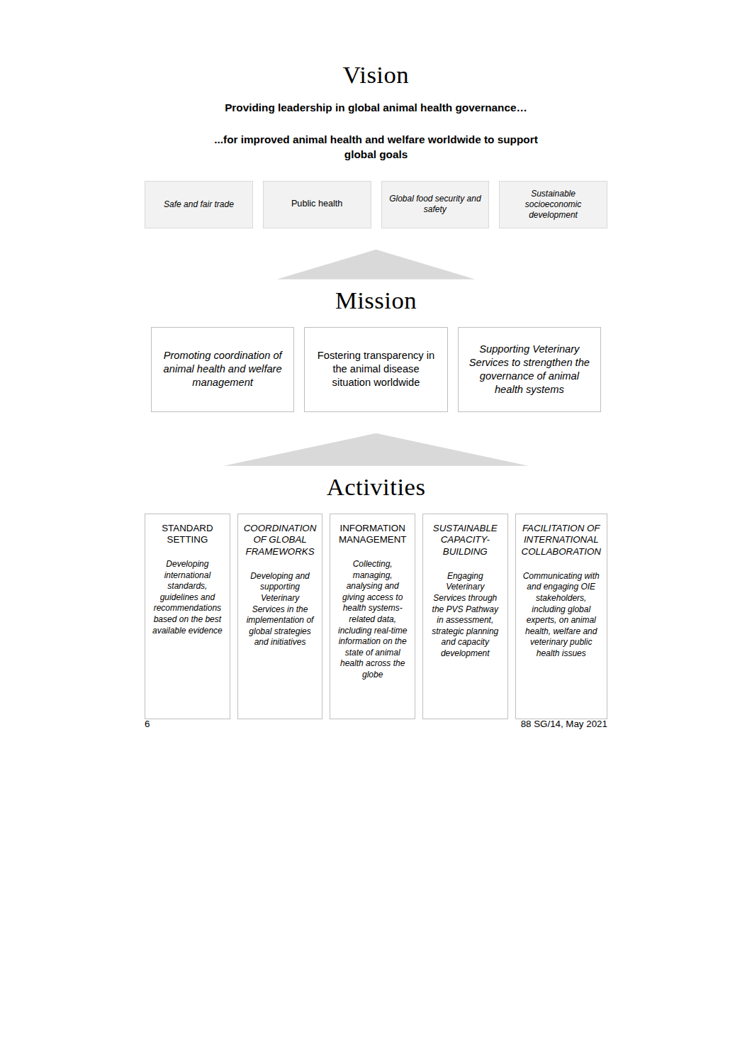Vision
Providing leadership in global animal health governance…
...for improved animal health and welfare worldwide to support
global goals
Safe and fair trade
Public health
Global food security and safety
Sustainable socioeconomic development
Mission
Promoting coordination of animal health and welfare management
Fostering transparency in the animal disease situation worldwide
Supporting Veterinary Services to strengthen the governance of animal health systems
Activities
STANDARD SETTING
Developing international standards, guidelines and recommendations based on the best available evidence
COORDINATION OF GLOBAL FRAMEWORKS
Developing and supporting Veterinary Services in the implementation of global strategies and initiatives
INFORMATION MANAGEMENT
Collecting, managing, analysing and giving access to health systems-related data, including real-time information on the state of animal health across the globe
SUSTAINABLE CAPACITY-BUILDING
Engaging Veterinary Services through the PVS Pathway in assessment, strategic planning and capacity development
FACILITATION OF INTERNATIONAL COLLABORATION
Communicating with and engaging OIE stakeholders, including global experts, on animal health, welfare and veterinary public health issues
6 88 SG/14, May 2021